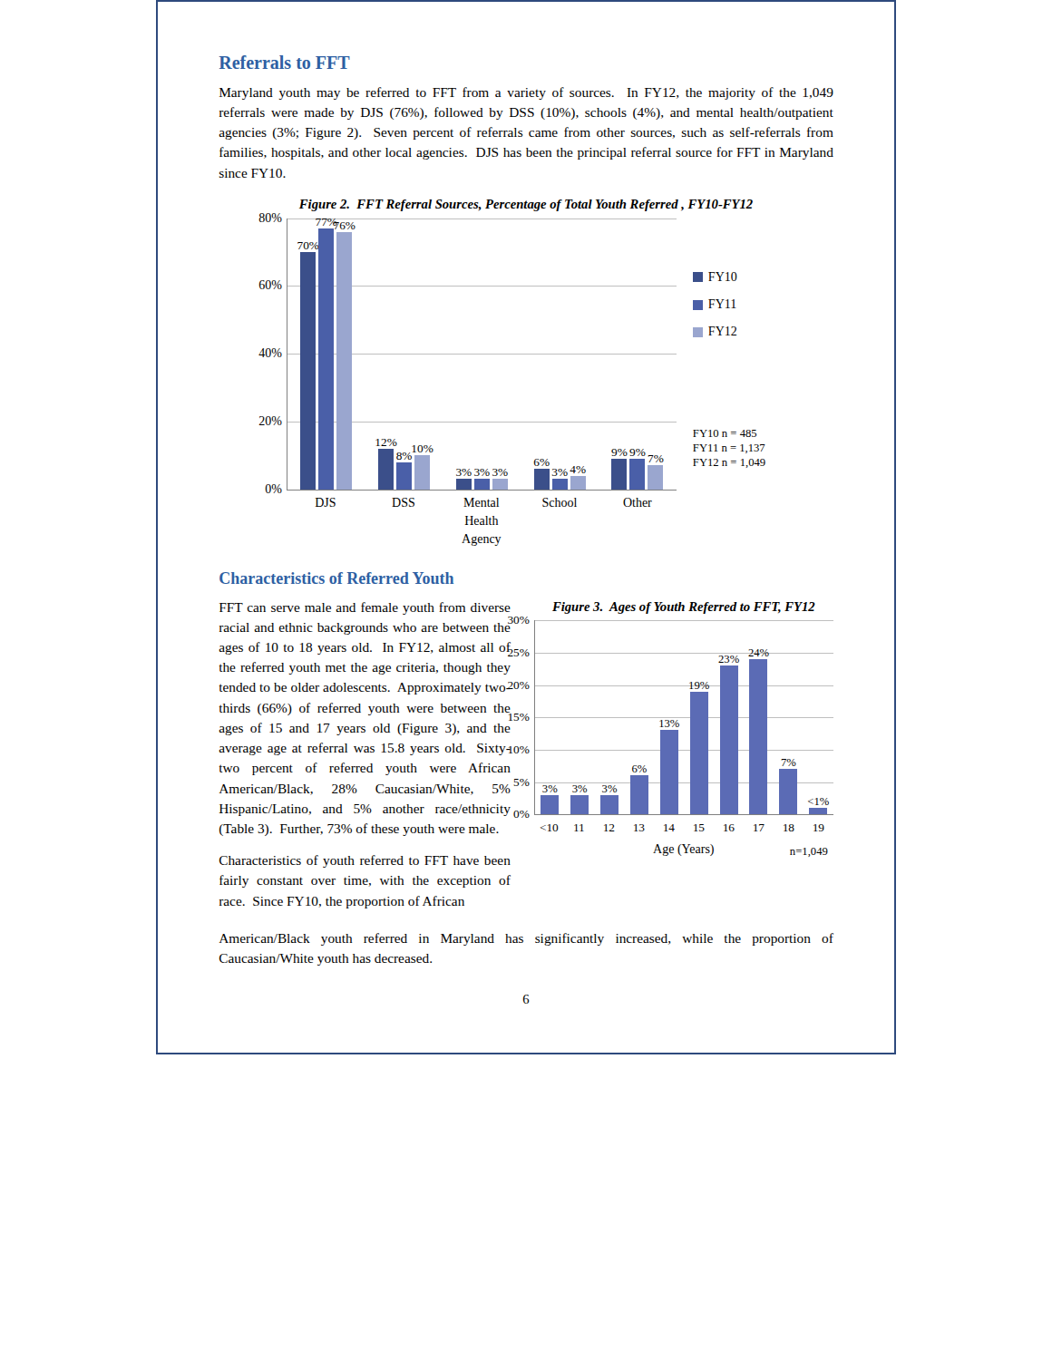Referrals to FFT
Maryland youth may be referred to FFT from a variety of sources. In FY12, the majority of the 1,049 referrals were made by DJS (76%), followed by DSS (10%), schools (4%), and mental health/outpatient agencies (3%; Figure 2). Seven percent of referrals came from other sources, such as self-referrals from families, hospitals, and other local agencies. DJS has been the principal referral source for FFT in Maryland since FY10.
Figure 2. FFT Referral Sources, Percentage of Total Youth Referred , FY10-FY12
80%
60%
40%
20%
0%
70%
77%
76%
12%
8%
10%
3%
3%
3%
6%
3%
4%
9%
9%
7%
DJS
DSS
Mental Health
Agency
School
Other
FY10
FY11
FY12
FY10 n = 485
FY11 n = 1,137
FY12 n = 1,049
Characteristics of Referred Youth
FFT can serve male and female youth from diverse racial and ethnic backgrounds who are between the ages of 10 to 18 years old. In FY12, almost all of the referred youth met the age criteria, though they tended to be older adolescents. Approximately two-thirds (66%) of referred youth were between the ages of 15 and 17 years old (Figure 3), and the average age at referral was 15.8 years old. Sixty-two percent of referred youth were African American/Black, 28% Caucasian/White, 5% Hispanic/Latino, and 5% another race/ethnicity (Table 3). Further, 73% of these youth were male.
Characteristics of youth referred to FFT have been fairly constant over time, with the exception of race. Since FY10, the proportion of African
Figure 3. Ages of Youth Referred to FFT, FY12
30%
25%
20%
15%
10%
5%
0%
3%
3%
3%
6%
13%
19%
23%
24%
7%
<1%
<10
11
12
13
14
15
16
17
18
19
Age (Years) n=1,049
American/Black youth referred in Maryland has significantly increased, while the proportion of Caucasian/White youth has decreased.
6